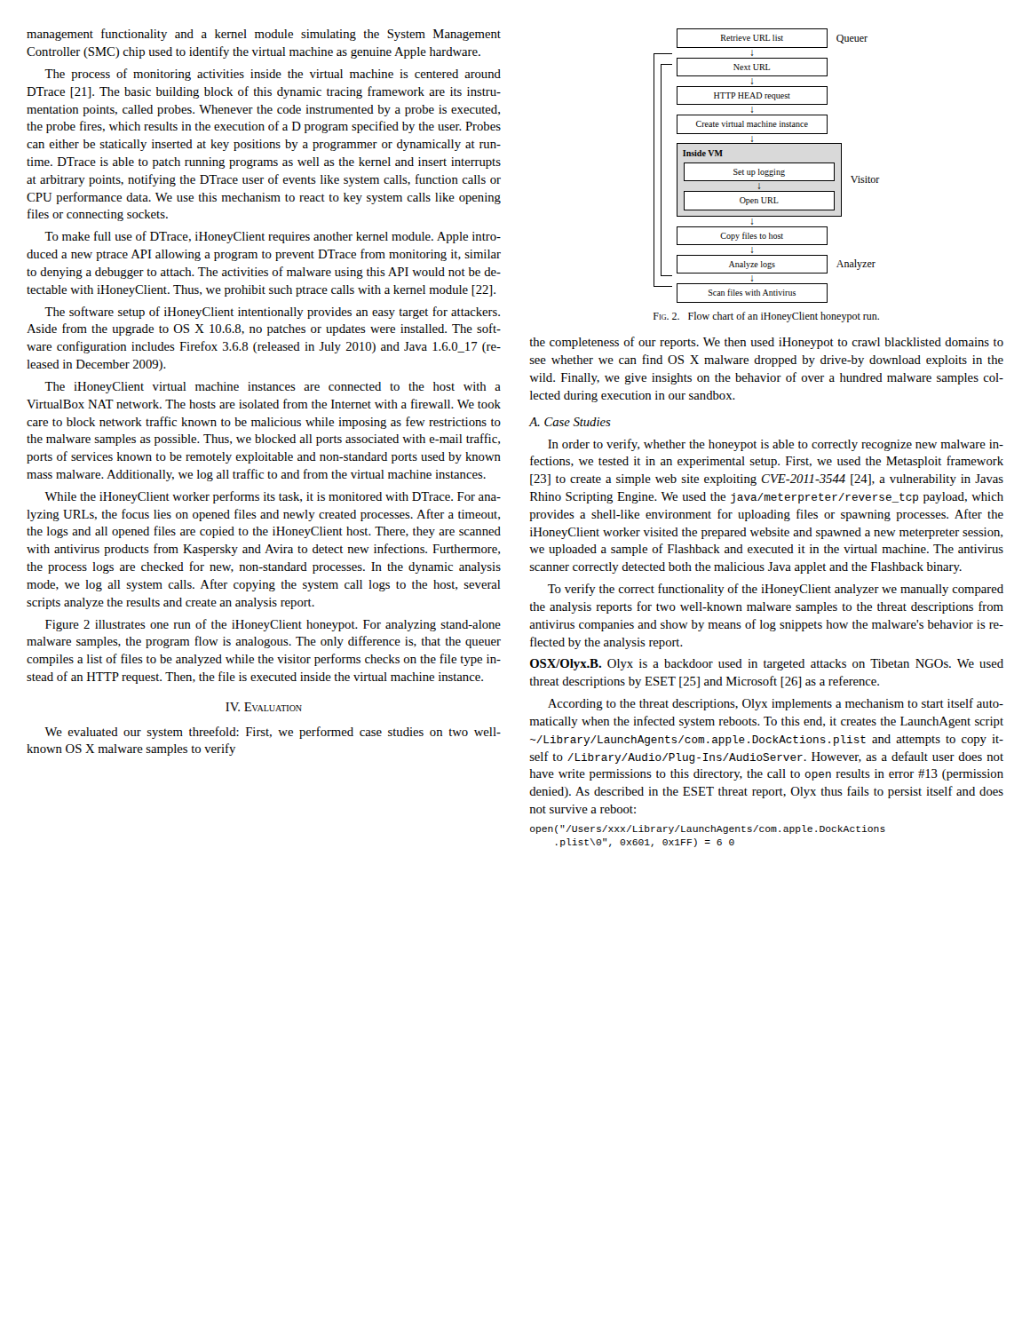management functionality and a kernel module simulating the System Management Controller (SMC) chip used to identify the virtual machine as genuine Apple hardware.
The process of monitoring activities inside the virtual machine is centered around DTrace [21]. The basic building block of this dynamic tracing framework are its instrumentation points, called probes. Whenever the code instrumented by a probe is executed, the probe fires, which results in the execution of a D program specified by the user. Probes can either be statically inserted at key positions by a programmer or dynamically at runtime. DTrace is able to patch running programs as well as the kernel and insert interrupts at arbitrary points, notifying the DTrace user of events like system calls, function calls or CPU performance data. We use this mechanism to react to key system calls like opening files or connecting sockets.
To make full use of DTrace, iHoneyClient requires another kernel module. Apple introduced a new ptrace API allowing a program to prevent DTrace from monitoring it, similar to denying a debugger to attach. The activities of malware using this API would not be detectable with iHoneyClient. Thus, we prohibit such ptrace calls with a kernel module [22].
The software setup of iHoneyClient intentionally provides an easy target for attackers. Aside from the upgrade to OS X 10.6.8, no patches or updates were installed. The software configuration includes Firefox 3.6.8 (released in July 2010) and Java 1.6.0_17 (released in December 2009).
The iHoneyClient virtual machine instances are connected to the host with a VirtualBox NAT network. The hosts are isolated from the Internet with a firewall. We took care to block network traffic known to be malicious while imposing as few restrictions to the malware samples as possible. Thus, we blocked all ports associated with e-mail traffic, ports of services known to be remotely exploitable and non-standard ports used by known mass malware. Additionally, we log all traffic to and from the virtual machine instances.
While the iHoneyClient worker performs its task, it is monitored with DTrace. For analyzing URLs, the focus lies on opened files and newly created processes. After a timeout, the logs and all opened files are copied to the iHoneyClient host. There, they are scanned with antivirus products from Kaspersky and Avira to detect new infections. Furthermore, the process logs are checked for new, non-standard processes. In the dynamic analysis mode, we log all system calls. After copying the system call logs to the host, several scripts analyze the results and create an analysis report.
Figure 2 illustrates one run of the iHoneyClient honeypot. For analyzing stand-alone malware samples, the program flow is analogous. The only difference is, that the queuer compiles a list of files to be analyzed while the visitor performs checks on the file type instead of an HTTP request. Then, the file is executed inside the virtual machine instance.
IV. Evaluation
We evaluated our system threefold: First, we performed case studies on two well-known OS X malware samples to verify
Retrieve URL list
Queuer
↓
Next URL
↓
HTTP HEAD request
↓
Create virtual machine instance
↓
Inside VM
Set up logging
↓
Open URL
Visitor
↓
Copy files to host
↓
Analyze logs
Analyzer
↓
Scan files with Antivirus
Fig. 2. Flow chart of an iHoneyClient honeypot run.
the completeness of our reports. We then used iHoneypot to crawl blacklisted domains to see whether we can find OS X malware dropped by drive-by download exploits in the wild. Finally, we give insights on the behavior of over a hundred malware samples collected during execution in our sandbox.
A. Case Studies
In order to verify, whether the honeypot is able to correctly recognize new malware infections, we tested it in an experimental setup. First, we used the Metasploit framework [23] to create a simple web site exploiting CVE-2011-3544 [24], a vulnerability in Javas Rhino Scripting Engine. We used the java/meterpreter/reverse_tcp payload, which provides a shell-like environment for uploading files or spawning processes. After the iHoneyClient worker visited the prepared website and spawned a new meterpreter session, we uploaded a sample of Flashback and executed it in the virtual machine. The antivirus scanner correctly detected both the malicious Java applet and the Flashback binary.
To verify the correct functionality of the iHoneyClient analyzer we manually compared the analysis reports for two well-known malware samples to the threat descriptions from antivirus companies and show by means of log snippets how the malware's behavior is reflected by the analysis report.
OSX/Olyx.B. Olyx is a backdoor used in targeted attacks on Tibetan NGOs. We used threat descriptions by ESET [25] and Microsoft [26] as a reference.
According to the threat descriptions, Olyx implements a mechanism to start itself automatically when the infected system reboots. To this end, it creates the LaunchAgent script ~/Library/LaunchAgents/com.apple.DockActions.plist and attempts to copy itself to /Library/Audio/Plug-Ins/AudioServer. However, as a default user does not have write permissions to this directory, the call to open results in error #13 (permission denied). As described in the ESET threat report, Olyx thus fails to persist itself and does not survive a reboot:
open("/Users/xxx/Library/LaunchAgents/com.apple.DockActions .plist\0", 0x601, 0x1FF) = 6 0